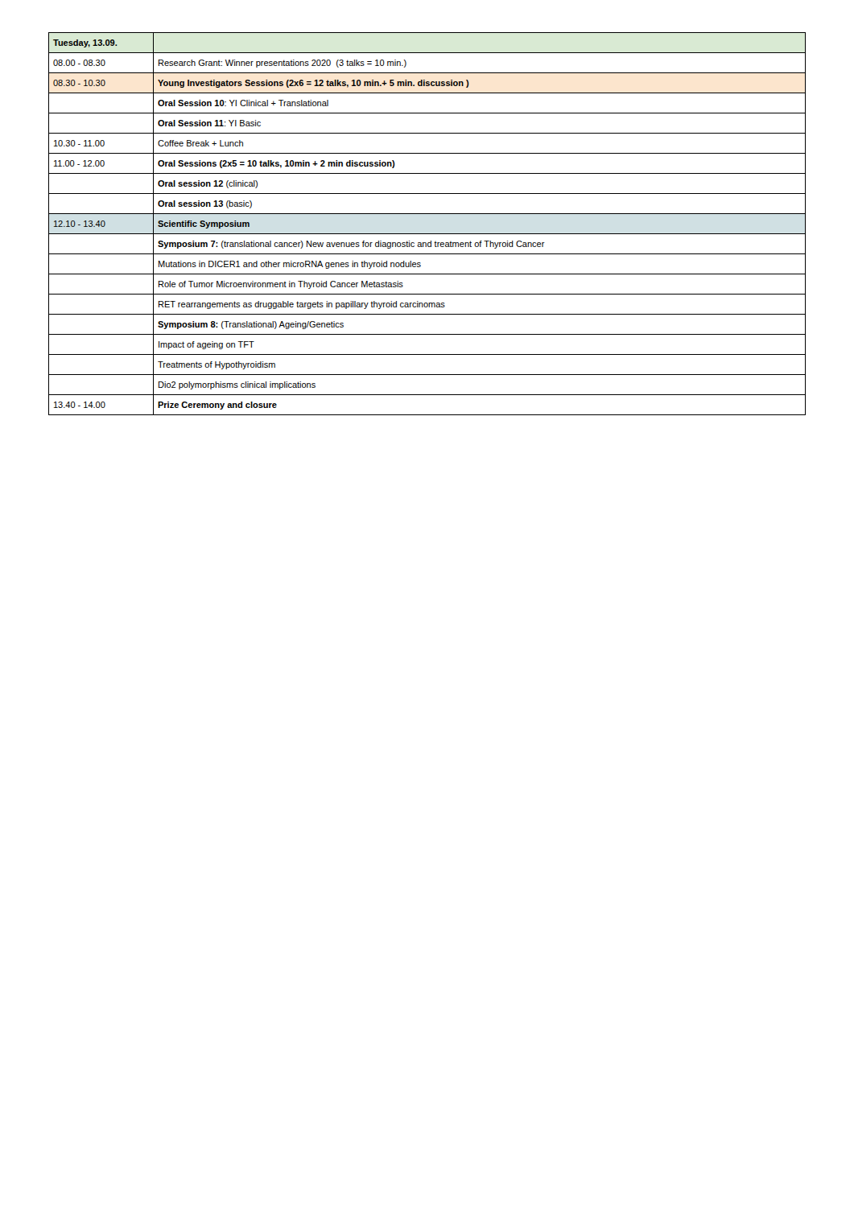| Tuesday, 13.09. | |
| 08.00 - 08.30 | Research Grant: Winner presentations 2020 (3 talks = 10 min.) |
| 08.30 - 10.30 | Young Investigators Sessions (2x6 = 12 talks, 10 min.+ 5 min. discussion ) |
| | Oral Session 10 : YI Clinical + Translational |
| | Oral Session 11 : YI Basic |
| 10.30 - 11.00 | Coffee Break + Lunch |
| 11.00 - 12.00 | Oral Sessions (2x5 = 10 talks, 10min + 2 min discussion) |
| | Oral session 12 (clinical) |
| | Oral session 13 (basic) |
| 12.10 - 13.40 | Scientific Symposium |
| | Symposium 7: (translational cancer) New avenues for diagnostic and treatment of Thyroid Cancer |
| | Mutations in DICER1 and other microRNA genes in thyroid nodules |
| | Role of Tumor Microenvironment in Thyroid Cancer Metastasis |
| | RET rearrangements as druggable targets in papillary thyroid carcinomas |
| | Symposium 8: (Translational) Ageing/Genetics |
| | Impact of ageing on TFT |
| | Treatments of Hypothyroidism |
| | Dio2 polymorphisms clinical implications |
| 13.40 - 14.00 | Prize Ceremony and closure |